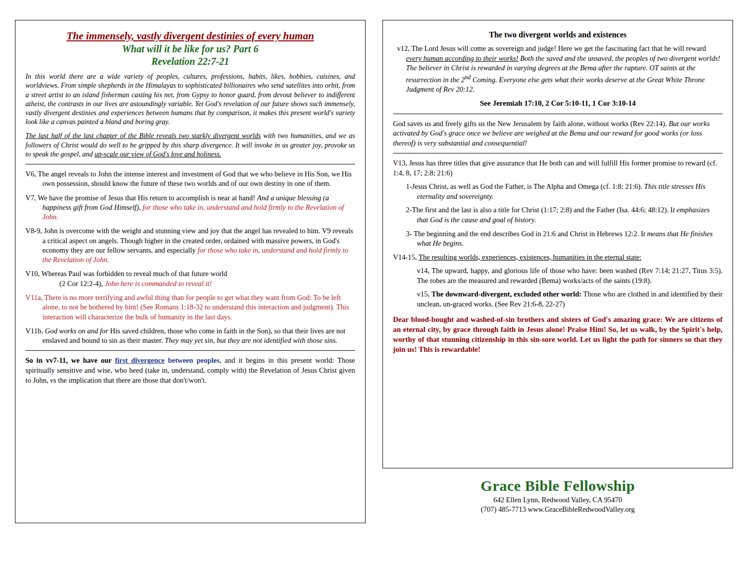The immensely, vastly divergent destinies of every human
What will it be like for us? Part 6
Revelation 22:7-21
In this world there are a wide variety of peoples, cultures, professions, habits, likes, hobbies, cuisines, and worldviews. From simple shepherds in the Himalayas to sophisticated billionaires who send satellites into orbit, from a street artist to an island fisherman casting his net, from Gypsy to honor guard, from devout believer to indifferent atheist, the contrasts in our lives are astoundingly variable. Yet God's revelation of our future shows such immensely, vastly divergent destinies and experiences between humans that by comparison, it makes this present world's variety look like a canvas painted a bland and boring gray.
The last half of the last chapter of the Bible reveals two starkly divergent worlds with two humanities, and we as followers of Christ would do well to be gripped by this sharp divergence. It will invoke in us greater joy, provoke us to speak the gospel, and up-scale our view of God's love and holiness.
V6, The angel reveals to John the intense interest and investment of God that we who believe in His Son, we His own possession, should know the future of these two worlds and of our own destiny in one of them.
V7, We have the promise of Jesus that His return to accomplish is near at hand! And a unique blessing (a happiness gift from God Himself), for those who take in, understand and hold firmly to the Revelation of John.
V8-9, John is overcome with the weight and stunning view and joy that the angel has revealed to him. V9 reveals a critical aspect on angels. Though higher in the created order, ordained with massive powers, in God's economy they are our fellow servants, and especially for those who take in, understand and hold firmly to the Revelation of John.
V10, Whereas Paul was forbidden to reveal much of that future world
(2 Cor 12:2-4), John here is commanded to reveal it!
V11a, There is no more terrifying and awful thing than for people to get what they want from God: To be left alone, to not be bothered by him! (See Romans 1:18-32 to understand this interaction and judgment). This interaction will characterize the bulk of humanity in the last days.
V11b, God works on and for His saved children, those who come in faith in the Son), so that their lives are not enslaved and bound to sin as their master. They may yet sin, but they are not identified with those sins.
So in vv7-11, we have our first divergence between peoples, and it begins in this present world: Those spiritually sensitive and wise, who heed (take in, understand, comply with) the Revelation of Jesus Christ given to John, vs the implication that there are those that don't/won't.
The two divergent worlds and existences
v12, The Lord Jesus will come as sovereign and judge! Here we get the fascinating fact that he will reward every human according to their works! Both the saved and the unsaved, the peoples of two divergent worlds! The believer in Christ is rewarded in varying degrees at the Bema after the rapture. OT saints at the resurrection in the 2nd Coming. Everyone else gets what their works deserve at the Great White Throne Judgment of Rev 20:12.
See Jeremiah 17:10, 2 Cor 5:10-11, 1 Cor 3:10-14
God saves us and freely gifts us the New Jerusalem by faith alone, without works (Rev 22:14). But our works activated by God's grace once we believe are weighed at the Bema and our reward for good works (or loss thereof) is very substantial and consequential!
V13, Jesus has three titles that give assurance that He both can and will fulfill His former promise to reward (cf. 1:4, 8, 17; 2:8; 21:6)
1-Jesus Christ, as well as God the Father, is The Alpha and Omega (cf. 1:8; 21:6). This title stresses His eternality and sovereignty.
2-The first and the last is also a title for Christ (1:17; 2:8) and the Father (Isa. 44:6; 48:12). It emphasizes that God is the cause and goal of history.
3- The beginning and the end describes God in 21:6 and Christ in Hebrews 12:2. It means that He finishes what He begins.
V14-15, The resulting worlds, experiences, existences, humanities in the eternal state:
v14, The upward, happy, and glorious life of those who have: been washed (Rev 7:14; 21:27, Titus 3:5). The robes are the measured and rewarded (Bema) works/acts of the saints (19:8).
v15, The downward-divergent, excluded other world: Those who are clothed in and identified by their unclean, un-graced works. (See Rev 21:6-8, 22-27)
Dear blood-bought and washed-of-sin brothers and sisters of God's amazing grace: We are citizens of an eternal city, by grace through faith in Jesus alone! Praise Him! So, let us walk, by the Spirit's help, worthy of that stunning citizenship in this sin-sore world. Let us light the path for sinners so that they join us! This is rewardable!
Grace Bible Fellowship
642 Ellen Lynn, Redwood Valley, CA 95470
(707) 485-7713 www.GraceBibleRedwoodValley.org